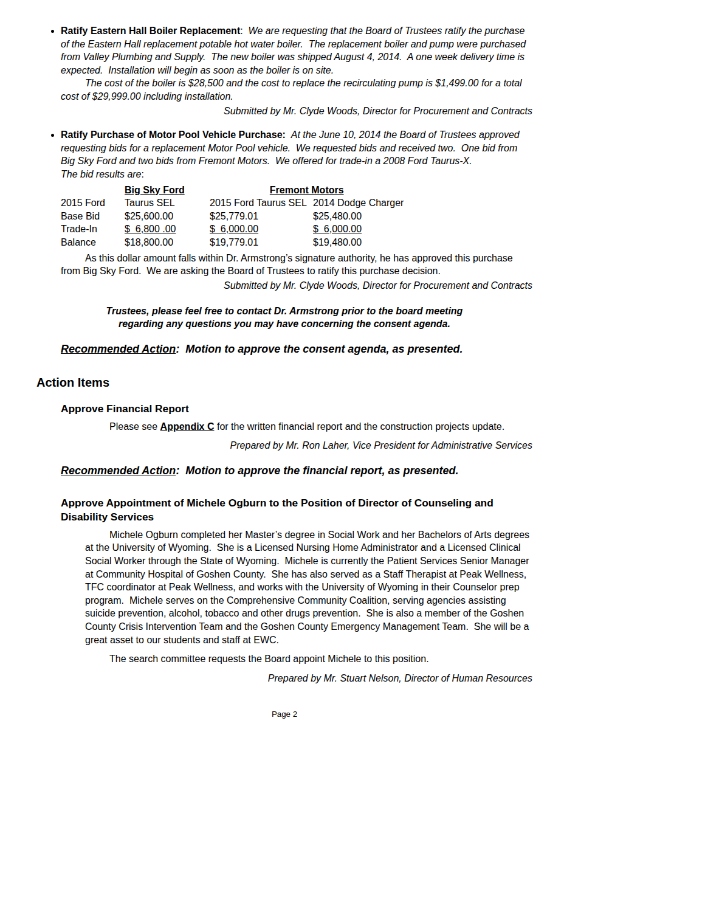Ratify Eastern Hall Boiler Replacement: We are requesting that the Board of Trustees ratify the purchase of the Eastern Hall replacement potable hot water boiler. The replacement boiler and pump were purchased from Valley Plumbing and Supply. The new boiler was shipped August 4, 2014. A one week delivery time is expected. Installation will begin as soon as the boiler is on site.
The cost of the boiler is $28,500 and the cost to replace the recirculating pump is $1,499.00 for a total cost of $29,999.00 including installation.
Submitted by Mr. Clyde Woods, Director for Procurement and Contracts
Ratify Purchase of Motor Pool Vehicle Purchase: At the June 10, 2014 the Board of Trustees approved requesting bids for a replacement Motor Pool vehicle. We requested bids and received two. One bid from Big Sky Ford and two bids from Fremont Motors. We offered for trade-in a 2008 Ford Taurus-X.
The bid results are:
| | Big Sky Ford | Fremont Motors |
| 2015 Ford | Taurus SEL | 2015 Ford Taurus SEL | 2014 Dodge Charger |
| Base Bid | $25,600.00 | $25,779.01 | $25,480.00 |
| Trade-In | $ 6,800 .00 | $ 6,000.00 | $ 6,000.00 |
| Balance | $18,800.00 | $19,779.01 | $19,480.00 |
As this dollar amount falls within Dr. Armstrong’s signature authority, he has approved this purchase from Big Sky Ford. We are asking the Board of Trustees to ratify this purchase decision.
Submitted by Mr. Clyde Woods, Director for Procurement and Contracts
Trustees, please feel free to contact Dr. Armstrong prior to the board meeting
regarding any questions you may have concerning the consent agenda.
Recommended Action: Motion to approve the consent agenda, as presented.
Action Items
Approve Financial Report
Please see Appendix C for the written financial report and the construction projects update.
Prepared by Mr. Ron Laher, Vice President for Administrative Services
Recommended Action: Motion to approve the financial report, as presented.
Approve Appointment of Michele Ogburn to the Position of Director of Counseling and Disability Services
Michele Ogburn completed her Master’s degree in Social Work and her Bachelors of Arts degrees at the University of Wyoming. She is a Licensed Nursing Home Administrator and a Licensed Clinical Social Worker through the State of Wyoming. Michele is currently the Patient Services Senior Manager at Community Hospital of Goshen County. She has also served as a Staff Therapist at Peak Wellness, TFC coordinator at Peak Wellness, and works with the University of Wyoming in their Counselor prep program. Michele serves on the Comprehensive Community Coalition, serving agencies assisting suicide prevention, alcohol, tobacco and other drugs prevention. She is also a member of the Goshen County Crisis Intervention Team and the Goshen County Emergency Management Team. She will be a great asset to our students and staff at EWC.
The search committee requests the Board appoint Michele to this position.
Prepared by Mr. Stuart Nelson, Director of Human Resources
Page 2